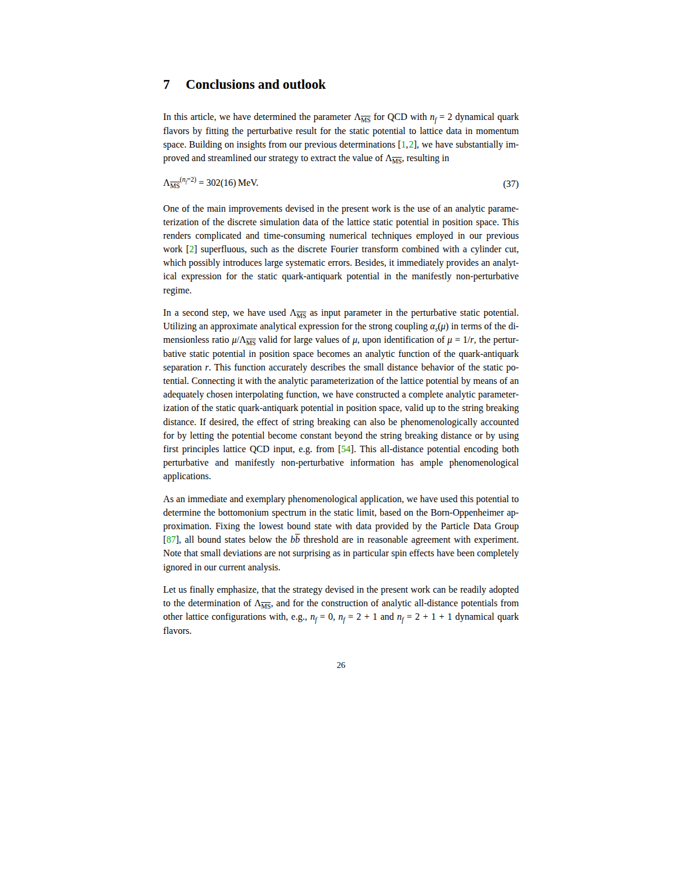7 Conclusions and outlook
In this article, we have determined the parameter ΛMS for QCD with nf = 2 dynamical quark flavors by fitting the perturbative result for the static potential to lattice data in momentum space. Building on insights from our previous determinations [1, 2], we have substantially improved and streamlined our strategy to extract the value of ΛMS, resulting in
ΛMS(nf=2) = 302(16) MeV. (37)
One of the main improvements devised in the present work is the use of an analytic parameterization of the discrete simulation data of the lattice static potential in position space. This renders complicated and time-consuming numerical techniques employed in our previous work [2] superfluous, such as the discrete Fourier transform combined with a cylinder cut, which possibly introduces large systematic errors. Besides, it immediately provides an analytical expression for the static quark-antiquark potential in the manifestly non-perturbative regime.
In a second step, we have used ΛMS as input parameter in the perturbative static potential. Utilizing an approximate analytical expression for the strong coupling αs(μ) in terms of the dimensionless ratio μ/ΛMS valid for large values of μ, upon identification of μ = 1/r, the perturbative static potential in position space becomes an analytic function of the quark-antiquark separation r. This function accurately describes the small distance behavior of the static potential. Connecting it with the analytic parameterization of the lattice potential by means of an adequately chosen interpolating function, we have constructed a complete analytic parameterization of the static quark-antiquark potential in position space, valid up to the string breaking distance. If desired, the effect of string breaking can also be phenomenologically accounted for by letting the potential become constant beyond the string breaking distance or by using first principles lattice QCD input, e.g. from [54]. This all-distance potential encoding both perturbative and manifestly non-perturbative information has ample phenomenological applications.
As an immediate and exemplary phenomenological application, we have used this potential to determine the bottomonium spectrum in the static limit, based on the Born-Oppenheimer approximation. Fixing the lowest bound state with data provided by the Particle Data Group [87], all bound states below the bb threshold are in reasonable agreement with experiment. Note that small deviations are not surprising as in particular spin effects have been completely ignored in our current analysis.
Let us finally emphasize, that the strategy devised in the present work can be readily adopted to the determination of ΛMS, and for the construction of analytic all-distance potentials from other lattice configurations with, e.g., nf = 0, nf = 2 + 1 and nf = 2 + 1 + 1 dynamical quark flavors.
26